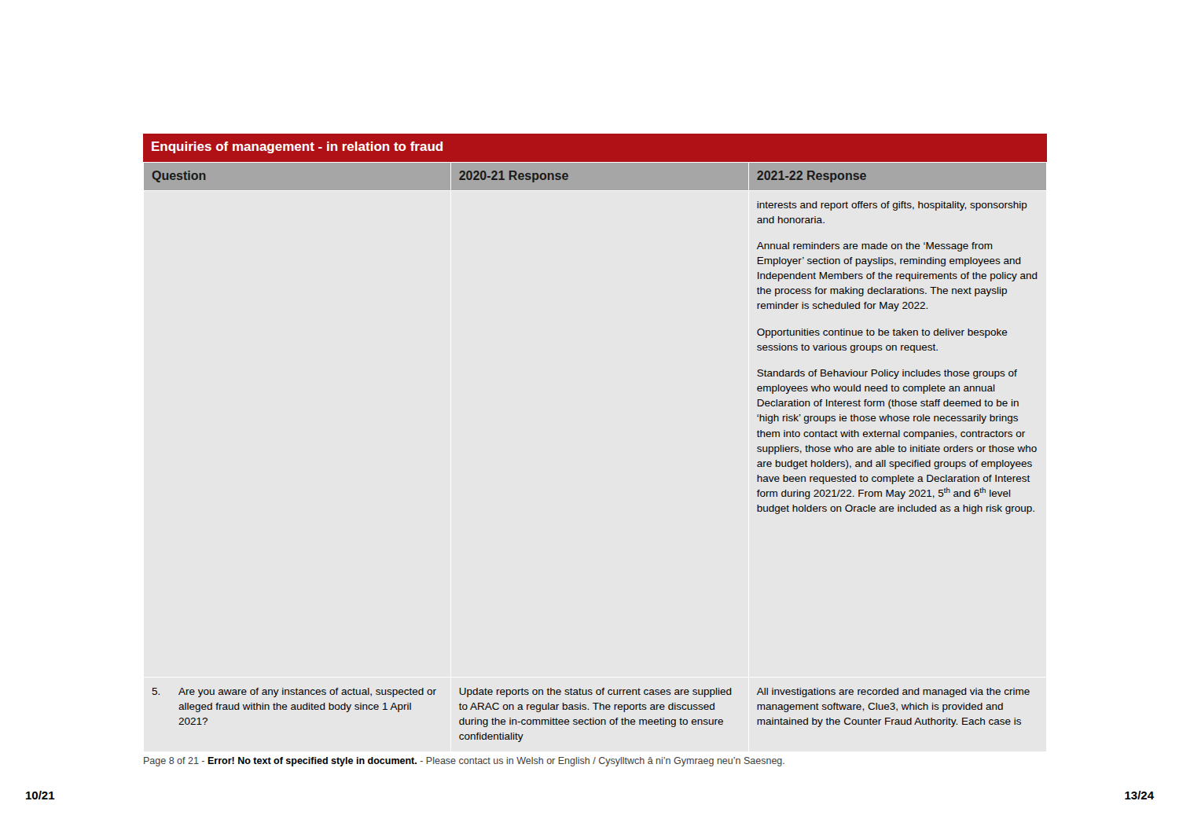Enquiries of management - in relation to fraud
| Question | 2020-21 Response | 2021-22 Response |
| --- | --- | --- |
| | | interests and report offers of gifts, hospitality, sponsorship and honoraria. Annual reminders are made on the ‘Message from Employer’ section of payslips, reminding employees and Independent Members of the requirements of the policy and the process for making declarations. The next payslip reminder is scheduled for May 2022. Opportunities continue to be taken to deliver bespoke sessions to various groups on request. Standards of Behaviour Policy includes those groups of employees who would need to complete an annual Declaration of Interest form (those staff deemed to be in ‘high risk’ groups ie those whose role necessarily brings them into contact with external companies, contractors or suppliers, those who are able to initiate orders or those who are budget holders), and all specified groups of employees have been requested to complete a Declaration of Interest form during 2021/22. From May 2021, 5 th and 6 th level budget holders on Oracle are included as a high risk group. |
| 5. Are you aware of any instances of actual, suspected or alleged fraud within the audited body since 1 April 2021? | Update reports on the status of current cases are supplied to ARAC on a regular basis. The reports are discussed during the in-committee section of the meeting to ensure confidentiality | All investigations are recorded and managed via the crime management software, Clue3, which is provided and maintained by the Counter Fraud Authority. Each case is |
Page 8 of 21 - Error! No text of specified style in document. - Please contact us in Welsh or English / Cysylltwch â ni’n Gymraeg neu’n Saesneg.
10/21
13/24